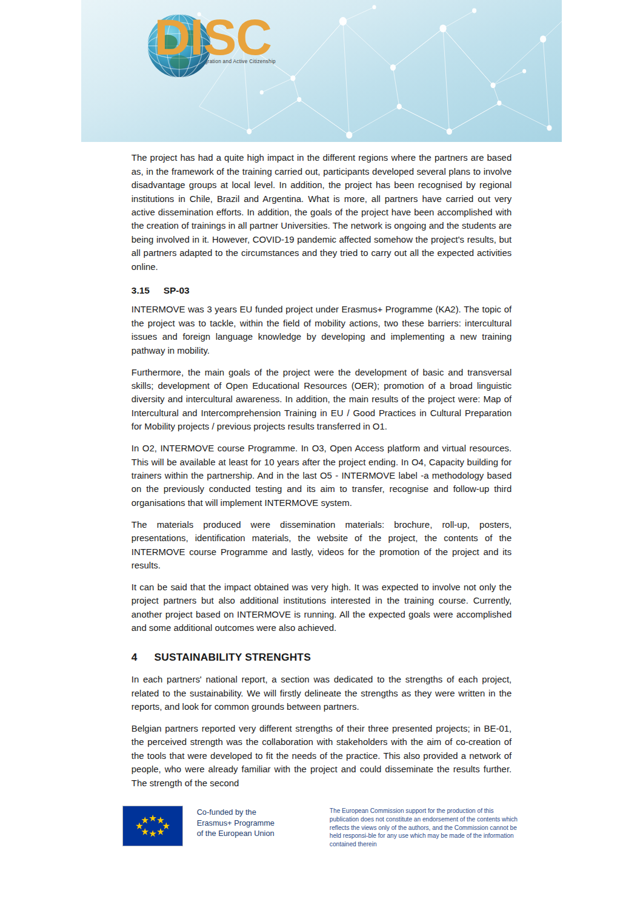DISC
Digital Skills for Integration and Active Citizenship
The project has had a quite high impact in the different regions where the partners are based as, in the framework of the training carried out, participants developed several plans to involve disadvantage groups at local level. In addition, the project has been recognised by regional institutions in Chile, Brazil and Argentina. What is more, all partners have carried out very active dissemination efforts. In addition, the goals of the project have been accomplished with the creation of trainings in all partner Universities. The network is ongoing and the students are being involved in it. However, COVID-19 pandemic affected somehow the project's results, but all partners adapted to the circumstances and they tried to carry out all the expected activities online.
3.15 SP-03
INTERMOVE was 3 years EU funded project under Erasmus+ Programme (KA2). The topic of the project was to tackle, within the field of mobility actions, two these barriers: intercultural issues and foreign language knowledge by developing and implementing a new training pathway in mobility.
Furthermore, the main goals of the project were the development of basic and transversal skills; development of Open Educational Resources (OER); promotion of a broad linguistic diversity and intercultural awareness. In addition, the main results of the project were: Map of Intercultural and Intercomprehension Training in EU / Good Practices in Cultural Preparation for Mobility projects / previous projects results transferred in O1.
In O2, INTERMOVE course Programme. In O3, Open Access platform and virtual resources. This will be available at least for 10 years after the project ending. In O4, Capacity building for trainers within the partnership. And in the last O5 - INTERMOVE label -a methodology based on the previously conducted testing and its aim to transfer, recognise and follow-up third organisations that will implement INTERMOVE system.
The materials produced were dissemination materials: brochure, roll-up, posters, presentations, identification materials, the website of the project, the contents of the INTERMOVE course Programme and lastly, videos for the promotion of the project and its results.
It can be said that the impact obtained was very high. It was expected to involve not only the project partners but also additional institutions interested in the training course. Currently, another project based on INTERMOVE is running. All the expected goals were accomplished and some additional outcomes were also achieved.
4 SUSTAINABILITY STRENGHTS
In each partners' national report, a section was dedicated to the strengths of each project, related to the sustainability. We will firstly delineate the strengths as they were written in the reports, and look for common grounds between partners.
Belgian partners reported very different strengths of their three presented projects; in BE-01, the perceived strength was the collaboration with stakeholders with the aim of co-creation of the tools that were developed to fit the needs of the practice. This also provided a network of people, who were already familiar with the project and could disseminate the results further. The strength of the second
Co-funded by the
Erasmus+ Programme
of the European Union
The European Commission support for the production of this publication does not constitute an endorsement of the contents which reflects the views only of the authors, and the Commission cannot be held responsi-ble for any use which may be made of the information contained therein